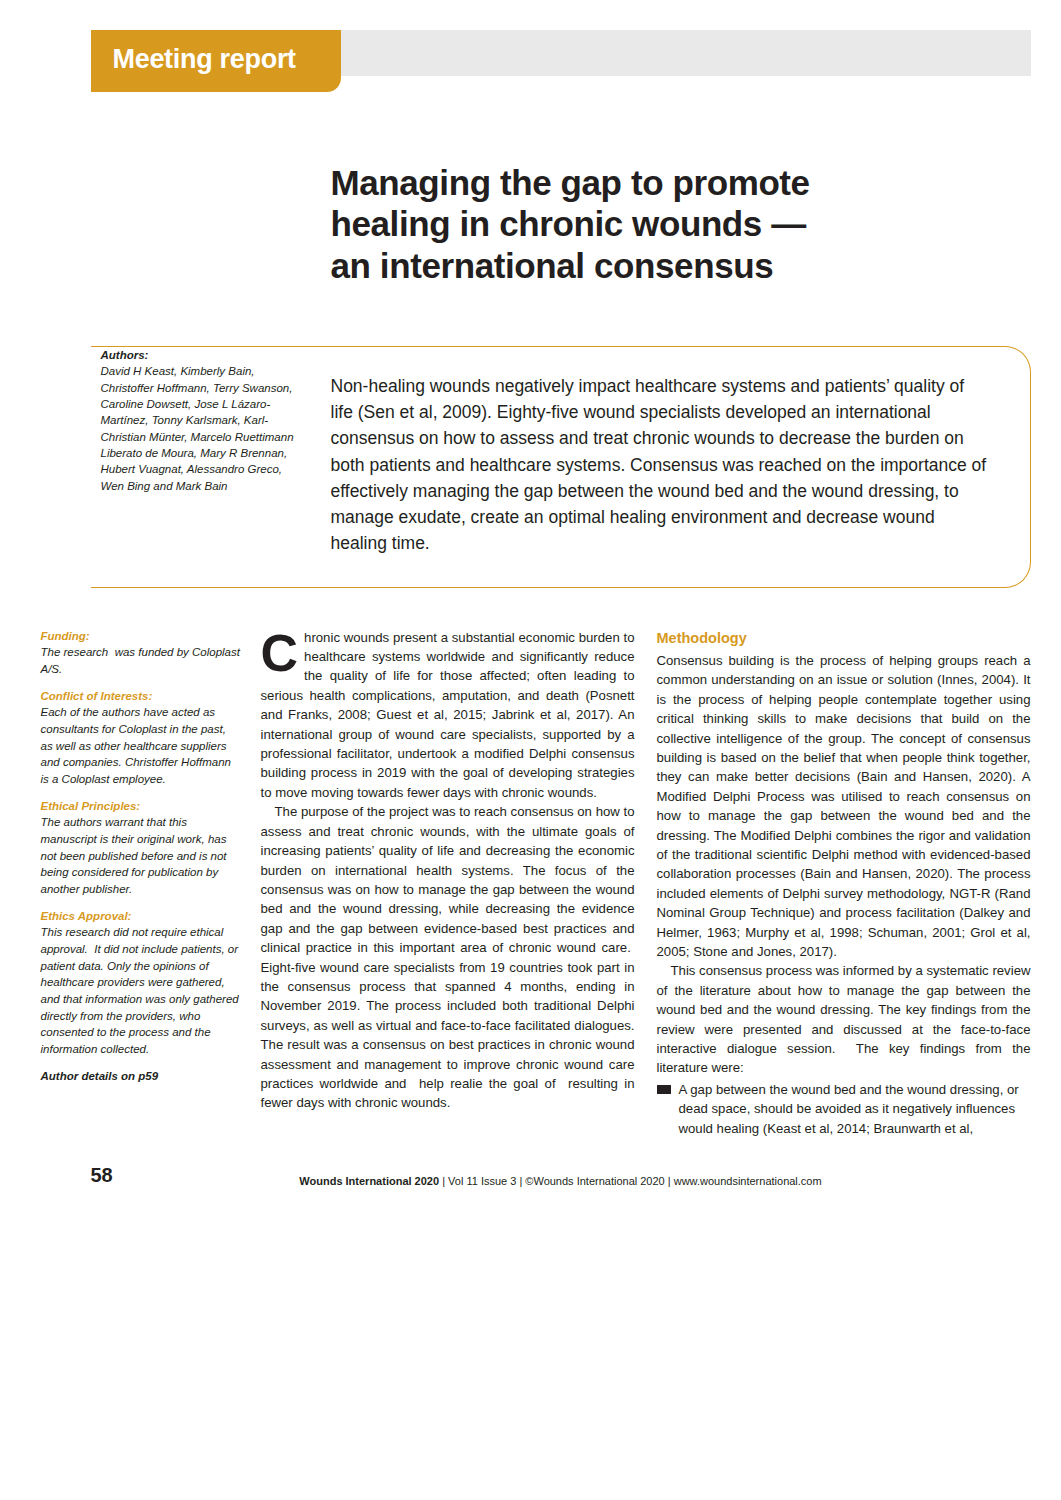Meeting report
Managing the gap to promote
healing in chronic wounds —
an international consensus
Authors:
David H Keast, Kimberly Bain, Christoffer Hoffmann, Terry Swanson, Caroline Dowsett, Jose L Lázaro-Martínez, Tonny Karlsmark, Karl-Christian Münter, Marcelo Ruettimann Liberato de Moura, Mary R Brennan, Hubert Vuagnat, Alessandro Greco, Wen Bing and Mark Bain
Non-healing wounds negatively impact healthcare systems and patients’ quality of life (Sen et al, 2009). Eighty-five wound specialists developed an international consensus on how to assess and treat chronic wounds to decrease the burden on both patients and healthcare systems. Consensus was reached on the importance of effectively managing the gap between the wound bed and the wound dressing, to manage exudate, create an optimal healing environment and decrease wound healing time.
Funding:
The research was funded by Coloplast A/S.
Conflict of Interests:
Each of the authors have acted as consultants for Coloplast in the past, as well as other healthcare suppliers and companies. Christoffer Hoffmann is a Coloplast employee.
Ethical Principles:
The authors warrant that this manuscript is their original work, has not been published before and is not being considered for publication by another publisher.
Ethics Approval:
This research did not require ethical approval. It did not include patients, or patient data. Only the opinions of healthcare providers were gathered, and that information was only gathered directly from the providers, who consented to the process and the information collected.
Author details on p59
Chronic wounds present a substantial economic burden to healthcare systems worldwide and significantly reduce the quality of life for those affected; often leading to serious health complications, amputation, and death (Posnett and Franks, 2008; Guest et al, 2015; Jabrink et al, 2017). An international group of wound care specialists, supported by a professional facilitator, undertook a modified Delphi consensus building process in 2019 with the goal of developing strategies to move moving towards fewer days with chronic wounds.
The purpose of the project was to reach consensus on how to assess and treat chronic wounds, with the ultimate goals of increasing patients’ quality of life and decreasing the economic burden on international health systems. The focus of the consensus was on how to manage the gap between the wound bed and the wound dressing, while decreasing the evidence gap and the gap between evidence-based best practices and clinical practice in this important area of chronic wound care. Eight-five wound care specialists from 19 countries took part in the consensus process that spanned 4 months, ending in November 2019. The process included both traditional Delphi surveys, as well as virtual and face-to-face facilitated dialogues. The result was a consensus on best practices in chronic wound assessment and management to improve chronic wound care practices worldwide and help realie the goal of resulting in fewer days with chronic wounds.
Methodology
Consensus building is the process of helping groups reach a common understanding on an issue or solution (Innes, 2004). It is the process of helping people contemplate together using critical thinking skills to make decisions that build on the collective intelligence of the group. The concept of consensus building is based on the belief that when people think together, they can make better decisions (Bain and Hansen, 2020). A Modified Delphi Process was utilised to reach consensus on how to manage the gap between the wound bed and the dressing. The Modified Delphi combines the rigor and validation of the traditional scientific Delphi method with evidenced-based collaboration processes (Bain and Hansen, 2020). The process included elements of Delphi survey methodology, NGT-R (Rand Nominal Group Technique) and process facilitation (Dalkey and Helmer, 1963; Murphy et al, 1998; Schuman, 2001; Grol et al, 2005; Stone and Jones, 2017).
This consensus process was informed by a systematic review of the literature about how to manage the gap between the wound bed and the wound dressing. The key findings from the review were presented and discussed at the face-to-face interactive dialogue session. The key findings from the literature were:
A gap between the wound bed and the wound dressing, or dead space, should be avoided as it negatively influences would healing (Keast et al, 2014; Braunwarth et al,
58
Wounds International 2020 | Vol 11 Issue 3 | ©Wounds International 2020 | www.woundsinternational.com